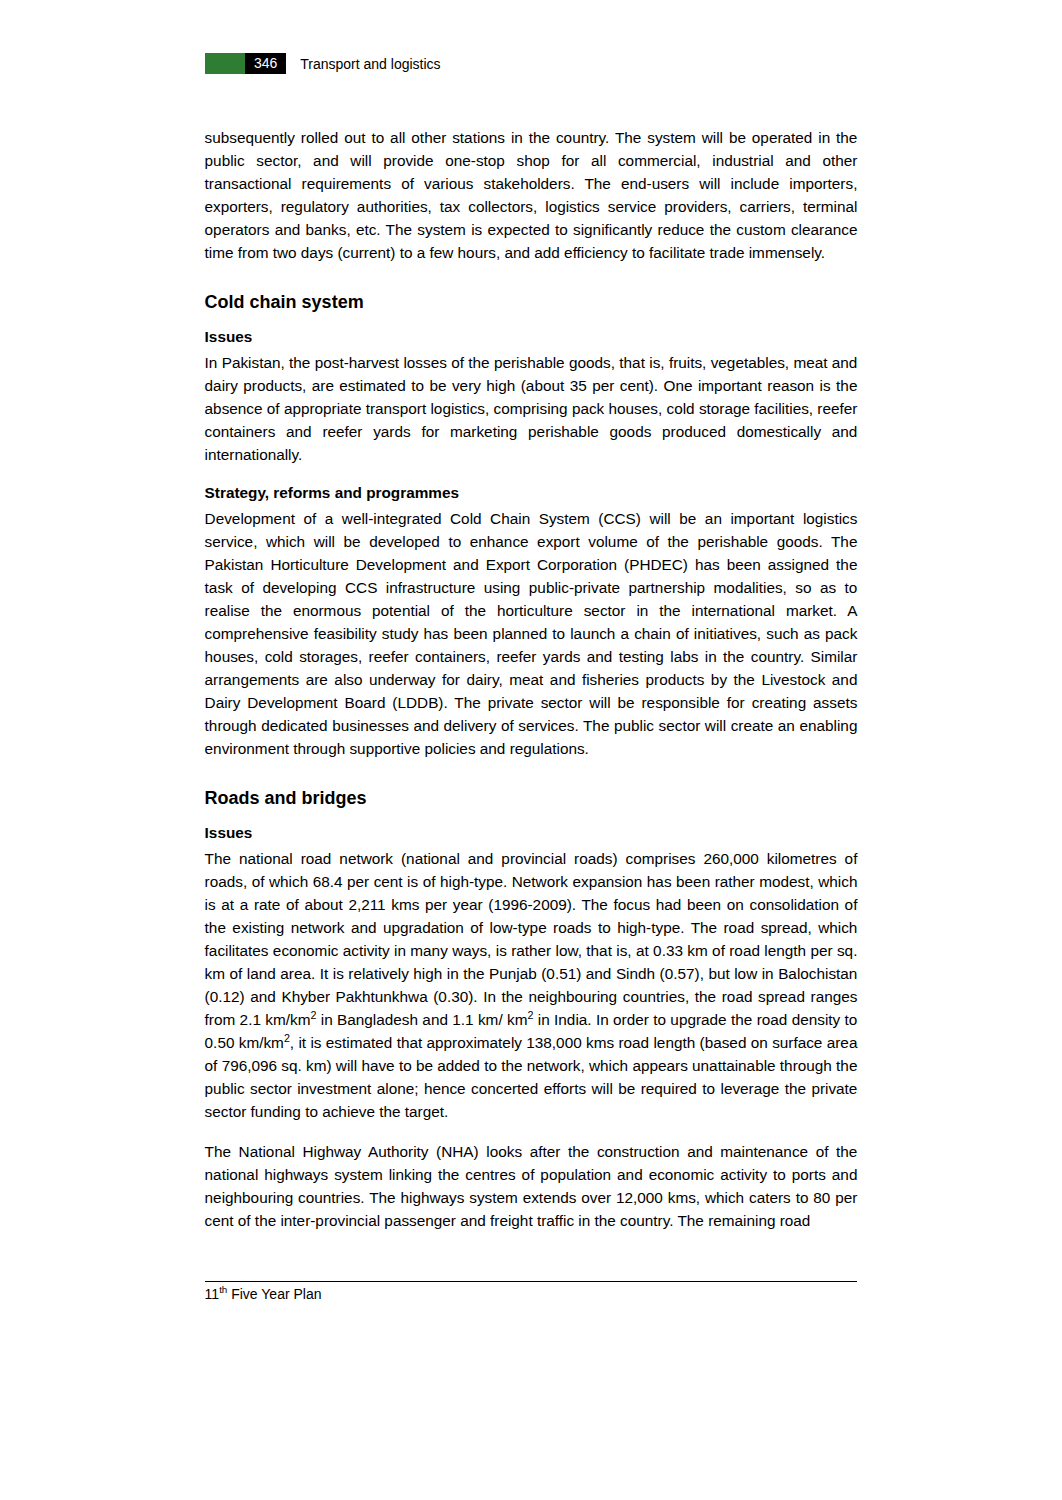346
Transport and logistics
subsequently rolled out to all other stations in the country. The system will be operated in the public sector, and will provide one-stop shop for all commercial, industrial and other transactional requirements of various stakeholders. The end-users will include importers, exporters, regulatory authorities, tax collectors, logistics service providers, carriers, terminal operators and banks, etc. The system is expected to significantly reduce the custom clearance time from two days (current) to a few hours, and add efficiency to facilitate trade immensely.
Cold chain system
Issues
In Pakistan, the post-harvest losses of the perishable goods, that is, fruits, vegetables, meat and dairy products, are estimated to be very high (about 35 per cent). One important reason is the absence of appropriate transport logistics, comprising pack houses, cold storage facilities, reefer containers and reefer yards for marketing perishable goods produced domestically and internationally.
Strategy, reforms and programmes
Development of a well-integrated Cold Chain System (CCS) will be an important logistics service, which will be developed to enhance export volume of the perishable goods. The Pakistan Horticulture Development and Export Corporation (PHDEC) has been assigned the task of developing CCS infrastructure using public-private partnership modalities, so as to realise the enormous potential of the horticulture sector in the international market. A comprehensive feasibility study has been planned to launch a chain of initiatives, such as pack houses, cold storages, reefer containers, reefer yards and testing labs in the country. Similar arrangements are also underway for dairy, meat and fisheries products by the Livestock and Dairy Development Board (LDDB). The private sector will be responsible for creating assets through dedicated businesses and delivery of services. The public sector will create an enabling environment through supportive policies and regulations.
Roads and bridges
Issues
The national road network (national and provincial roads) comprises 260,000 kilometres of roads, of which 68.4 per cent is of high-type. Network expansion has been rather modest, which is at a rate of about 2,211 kms per year (1996-2009). The focus had been on consolidation of the existing network and upgradation of low-type roads to high-type. The road spread, which facilitates economic activity in many ways, is rather low, that is, at 0.33 km of road length per sq. km of land area. It is relatively high in the Punjab (0.51) and Sindh (0.57), but low in Balochistan (0.12) and Khyber Pakhtunkhwa (0.30). In the neighbouring countries, the road spread ranges from 2.1 km/km2 in Bangladesh and 1.1 km/ km2 in India. In order to upgrade the road density to 0.50 km/km2, it is estimated that approximately 138,000 kms road length (based on surface area of 796,096 sq. km) will have to be added to the network, which appears unattainable through the public sector investment alone; hence concerted efforts will be required to leverage the private sector funding to achieve the target.
The National Highway Authority (NHA) looks after the construction and maintenance of the national highways system linking the centres of population and economic activity to ports and neighbouring countries. The highways system extends over 12,000 kms, which caters to 80 per cent of the inter-provincial passenger and freight traffic in the country. The remaining road
11th Five Year Plan